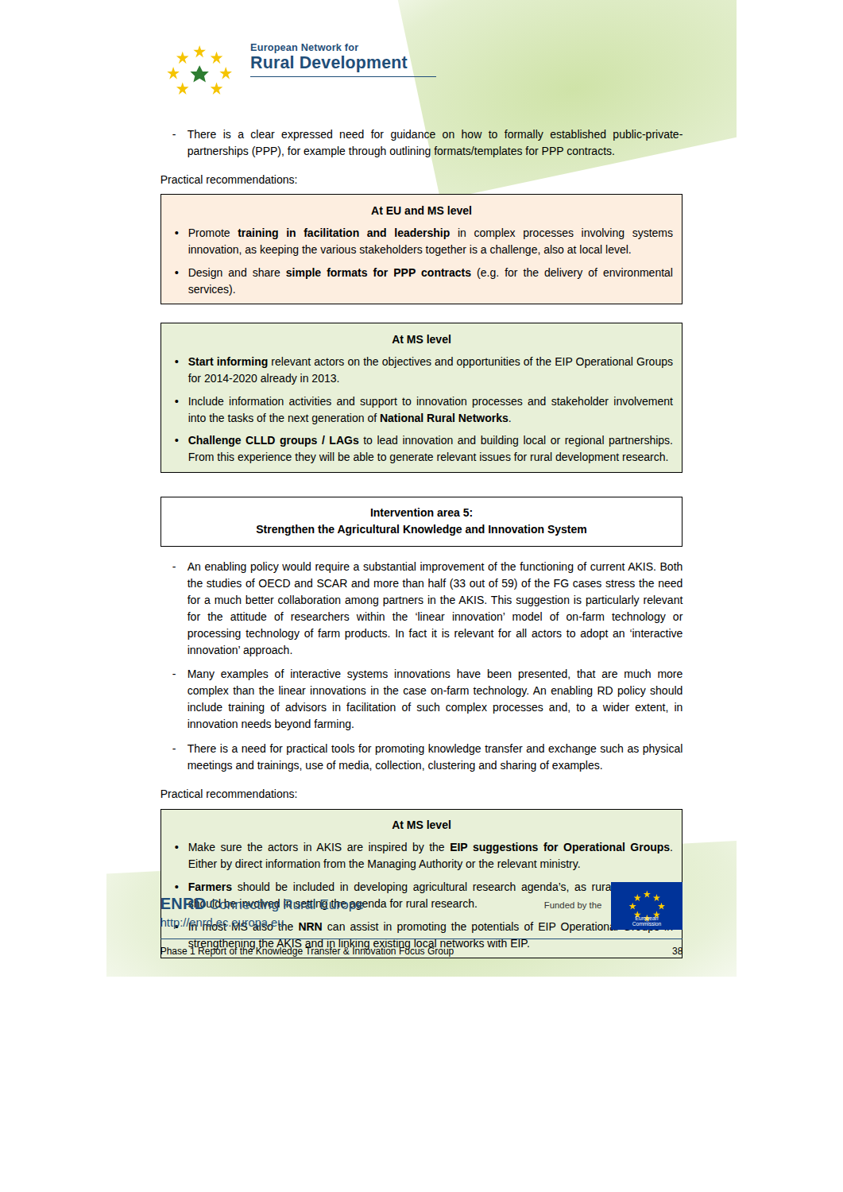European Network for
Rural Development
There is a clear expressed need for guidance on how to formally established public-private-partnerships (PPP), for example through outlining formats/templates for PPP contracts.
Practical recommendations:
At EU and MS level
Promote training in facilitation and leadership in complex processes involving systems innovation, as keeping the various stakeholders together is a challenge, also at local level.
Design and share simple formats for PPP contracts (e.g. for the delivery of environmental services).
At MS level
Start informing relevant actors on the objectives and opportunities of the EIP Operational Groups for 2014-2020 already in 2013.
Include information activities and support to innovation processes and stakeholder involvement into the tasks of the next generation of National Rural Networks.
Challenge CLLD groups / LAGs to lead innovation and building local or regional partnerships. From this experience they will be able to generate relevant issues for rural development research.
Intervention area 5: Strengthen the Agricultural Knowledge and Innovation System
An enabling policy would require a substantial improvement of the functioning of current AKIS. Both the studies of OECD and SCAR and more than half (33 out of 59) of the FG cases stress the need for a much better collaboration among partners in the AKIS. This suggestion is particularly relevant for the attitude of researchers within the ‘linear innovation’ model of on-farm technology or processing technology of farm products. In fact it is relevant for all actors to adopt an ‘interactive innovation’ approach.
Many examples of interactive systems innovations have been presented, that are much more complex than the linear innovations in the case on-farm technology. An enabling RD policy should include training of advisors in facilitation of such complex processes and, to a wider extent, in innovation needs beyond farming.
There is a need for practical tools for promoting knowledge transfer and exchange such as physical meetings and trainings, use of media, collection, clustering and sharing of examples.
Practical recommendations:
At MS level
Make sure the actors in AKIS are inspired by the EIP suggestions for Operational Groups. Either by direct information from the Managing Authority or the relevant ministry.
Farmers should be included in developing agricultural research agenda’s, as rural inhabitants should be involved in setting the agenda for rural research.
In most MS also the NRN can assist in promoting the potentials of EIP Operational Groups in strengthening the AKIS and in linking existing local networks with EIP.
ENRD Connecting Rural Europe
http://enrd.ec.europa.eu
Funded by the
European
Commission
Phase 1 Report of the Knowledge Transfer & Innovation Focus Group 38